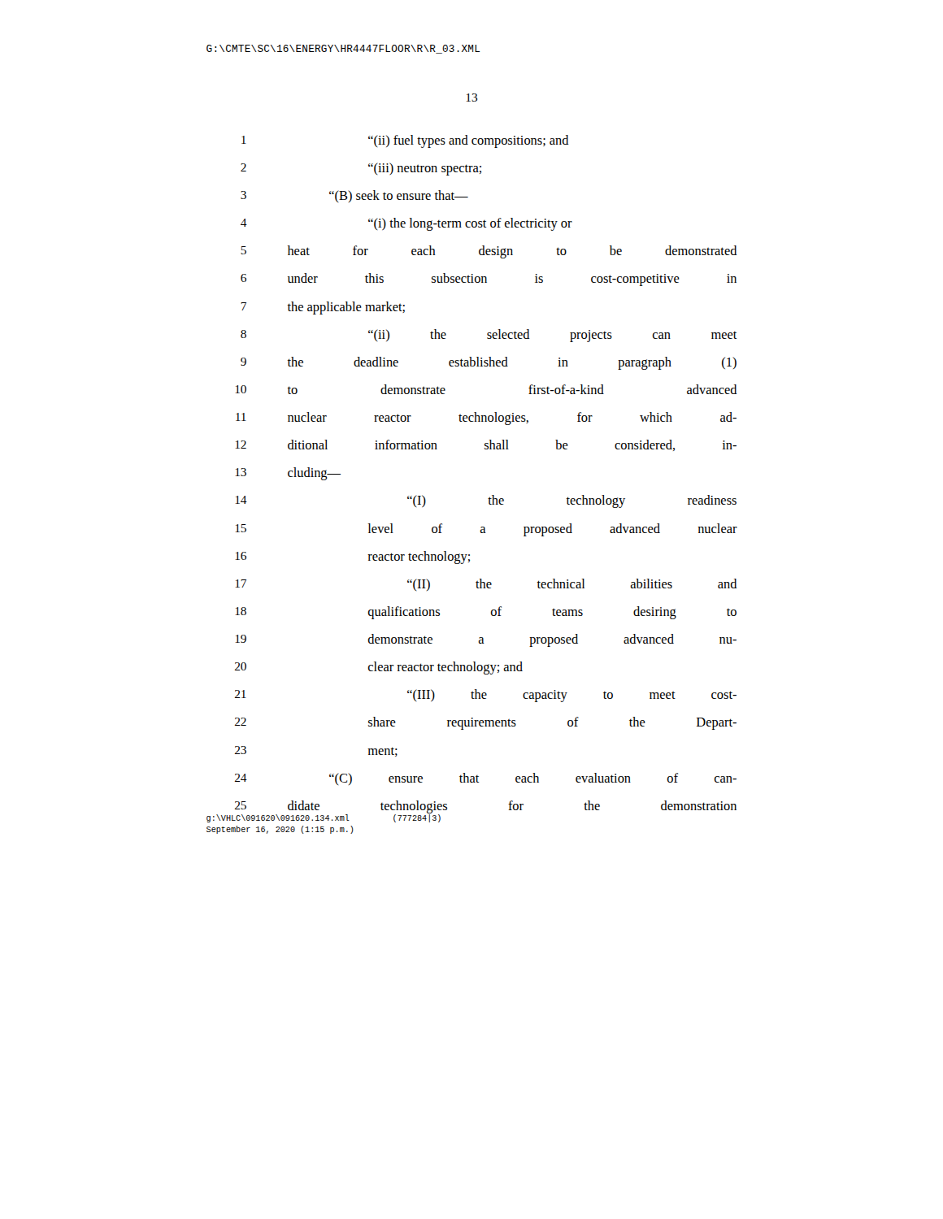G:\CMTE\SC\16\ENERGY\HR4447FLOOR\R\R_03.XML
13
| 1 | “(ii) fuel types and compositions; and |
| 2 | “(iii) neutron spectra; |
| 3 | “(B) seek to ensure that— |
| 4 | “(i) the long-term cost of electricity or |
| 5 | heat for each design to be demonstrated |
| 6 | under this subsection is cost-competitive in |
| 7 | the applicable market; |
| 8 | “(ii) the selected projects can meet |
| 9 | the deadline established in paragraph (1) |
| 10 | to demonstrate first-of-a-kind advanced |
| 11 | nuclear reactor technologies, for which ad- |
| 12 | ditional information shall be considered, in- |
| 13 | cluding— |
| 14 | “(I) the technology readiness |
| 15 | level of a proposed advanced nuclear |
| 16 | reactor technology; |
| 17 | “(II) the technical abilities and |
| 18 | qualifications of teams desiring to |
| 19 | demonstrate a proposed advanced nu- |
| 20 | clear reactor technology; and |
| 21 | “(III) the capacity to meet cost- |
| 22 | share requirements of the Depart- |
| 23 | ment; |
| 24 | “(C) ensure that each evaluation of can- |
| 25 | didate technologies for the demonstration |
g:\VHLC\091620\091620.134.xml(777284|3)
September 16, 2020 (1:15 p.m.)